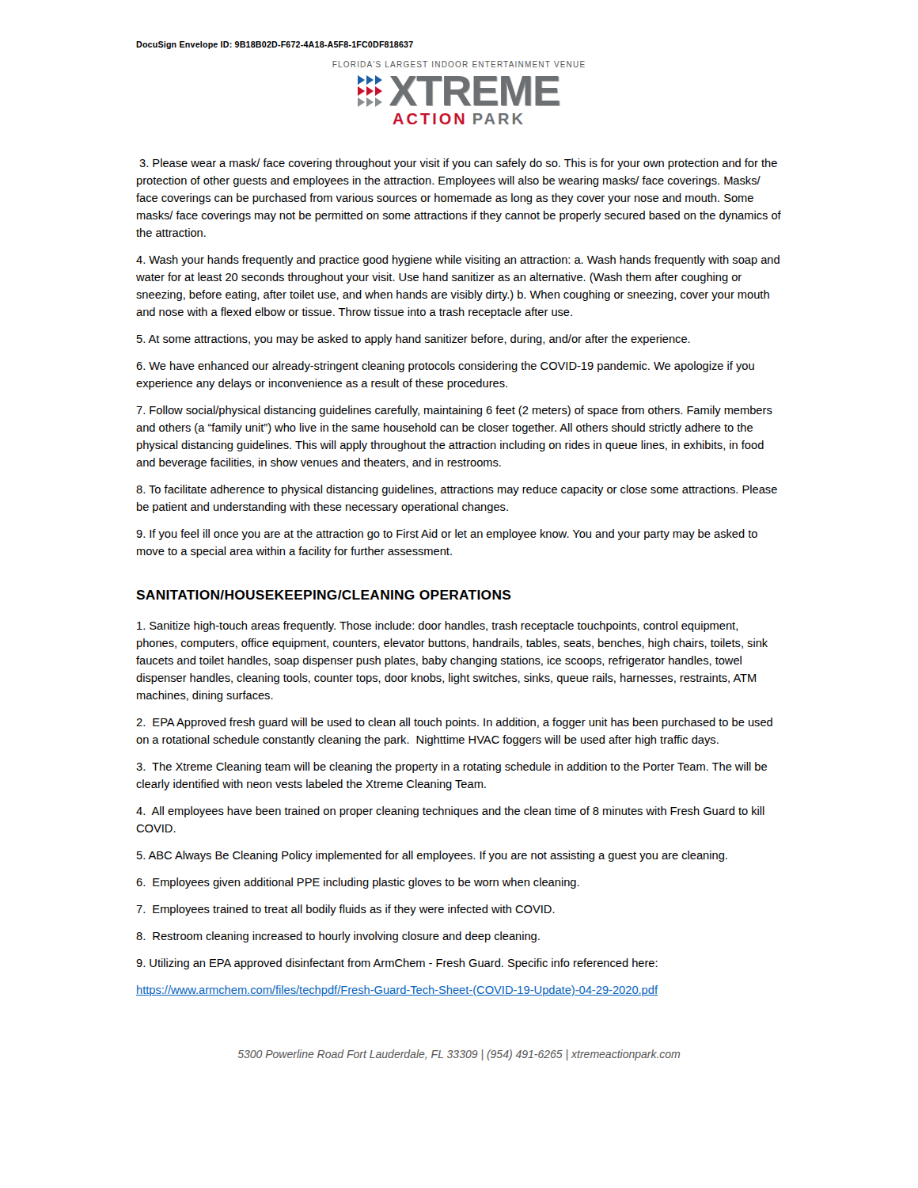DocuSign Envelope ID: 9B18B02D-F672-4A18-A5F8-1FC0DF818637
FLORIDA'S LARGEST INDOOR ENTERTAINMENT VENUE
XTREME
ACTION PARK
3. Please wear a mask/ face covering throughout your visit if you can safely do so. This is for your own protection and for the protection of other guests and employees in the attraction. Employees will also be wearing masks/ face coverings. Masks/ face coverings can be purchased from various sources or homemade as long as they cover your nose and mouth. Some masks/ face coverings may not be permitted on some attractions if they cannot be properly secured based on the dynamics of the attraction.
4. Wash your hands frequently and practice good hygiene while visiting an attraction: a. Wash hands frequently with soap and water for at least 20 seconds throughout your visit. Use hand sanitizer as an alternative. (Wash them after coughing or sneezing, before eating, after toilet use, and when hands are visibly dirty.) b. When coughing or sneezing, cover your mouth and nose with a flexed elbow or tissue. Throw tissue into a trash receptacle after use.
5. At some attractions, you may be asked to apply hand sanitizer before, during, and/or after the experience.
6. We have enhanced our already-stringent cleaning protocols considering the COVID-19 pandemic. We apologize if you experience any delays or inconvenience as a result of these procedures.
7. Follow social/physical distancing guidelines carefully, maintaining 6 feet (2 meters) of space from others. Family members and others (a “family unit”) who live in the same household can be closer together. All others should strictly adhere to the physical distancing guidelines. This will apply throughout the attraction including on rides in queue lines, in exhibits, in food and beverage facilities, in show venues and theaters, and in restrooms.
8. To facilitate adherence to physical distancing guidelines, attractions may reduce capacity or close some attractions. Please be patient and understanding with these necessary operational changes.
9. If you feel ill once you are at the attraction go to First Aid or let an employee know. You and your party may be asked to move to a special area within a facility for further assessment.
SANITATION/HOUSEKEEPING/CLEANING OPERATIONS
1. Sanitize high-touch areas frequently. Those include: door handles, trash receptacle touchpoints, control equipment, phones, computers, office equipment, counters, elevator buttons, handrails, tables, seats, benches, high chairs, toilets, sink faucets and toilet handles, soap dispenser push plates, baby changing stations, ice scoops, refrigerator handles, towel dispenser handles, cleaning tools, counter tops, door knobs, light switches, sinks, queue rails, harnesses, restraints, ATM machines, dining surfaces.
2. EPA Approved fresh guard will be used to clean all touch points. In addition, a fogger unit has been purchased to be used on a rotational schedule constantly cleaning the park. Nighttime HVAC foggers will be used after high traffic days.
3. The Xtreme Cleaning team will be cleaning the property in a rotating schedule in addition to the Porter Team. The will be clearly identified with neon vests labeled the Xtreme Cleaning Team.
4. All employees have been trained on proper cleaning techniques and the clean time of 8 minutes with Fresh Guard to kill COVID.
5. ABC Always Be Cleaning Policy implemented for all employees. If you are not assisting a guest you are cleaning.
6. Employees given additional PPE including plastic gloves to be worn when cleaning.
7. Employees trained to treat all bodily fluids as if they were infected with COVID.
8. Restroom cleaning increased to hourly involving closure and deep cleaning.
9. Utilizing an EPA approved disinfectant from ArmChem - Fresh Guard. Specific info referenced here:
https://www.armchem.com/files/techpdf/Fresh-Guard-Tech-Sheet-(COVID-19-Update)-04-29-2020.pdf
5300 Powerline Road Fort Lauderdale, FL 33309 | (954) 491-6265 | xtremeactionpark.com